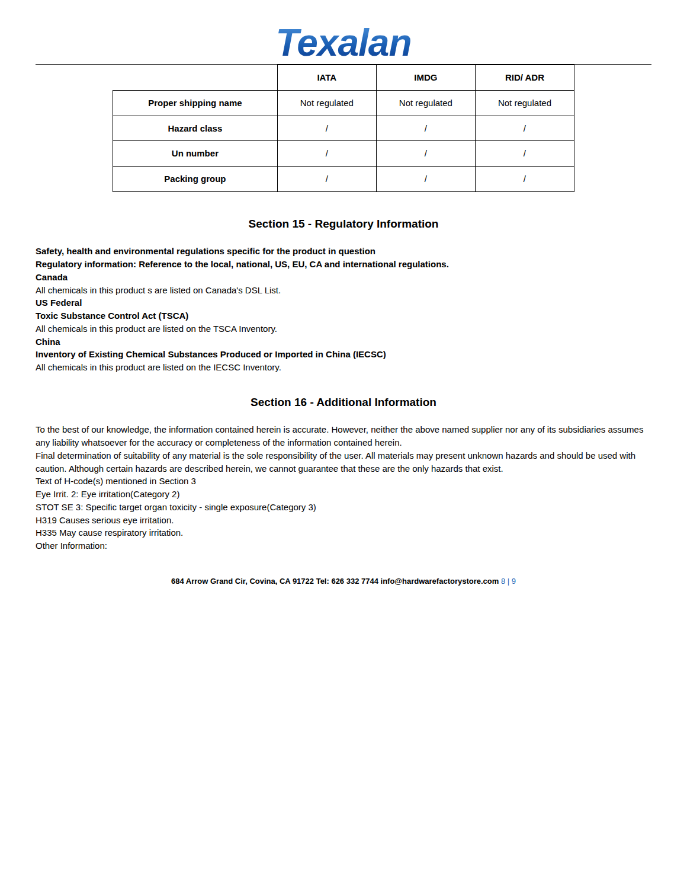Texalan
| | IATA | IMDG | RID/ ADR |
| --- | --- | --- | --- |
| Proper shipping name | Not regulated | Not regulated | Not regulated |
| Hazard class | / | / | / |
| Un number | / | / | / |
| Packing group | / | / | / |
Section 15 - Regulatory Information
Safety, health and environmental regulations specific for the product in question
Regulatory information: Reference to the local, national, US, EU, CA and international regulations.
Canada
All chemicals in this product s are listed on Canada's DSL List.
US Federal
Toxic Substance Control Act (TSCA)
All chemicals in this product are listed on the TSCA Inventory.
China
Inventory of Existing Chemical Substances Produced or Imported in China (IECSC)
All chemicals in this product are listed on the IECSC Inventory.
Section 16 - Additional Information
To the best of our knowledge, the information contained herein is accurate. However, neither the above named supplier nor any of its subsidiaries assumes any liability whatsoever for the accuracy or completeness of the information contained herein.
Final determination of suitability of any material is the sole responsibility of the user. All materials may present unknown hazards and should be used with caution. Although certain hazards are described herein, we cannot guarantee that these are the only hazards that exist.
Text of H-code(s) mentioned in Section 3
Eye Irrit. 2: Eye irritation(Category 2)
STOT SE 3: Specific target organ toxicity - single exposure(Category 3)
H319 Causes serious eye irritation.
H335 May cause respiratory irritation.
Other Information:
684 Arrow Grand Cir, Covina, CA 91722 Tel: 626 332 7744 info@hardwarefactorystore.com 8 | 9